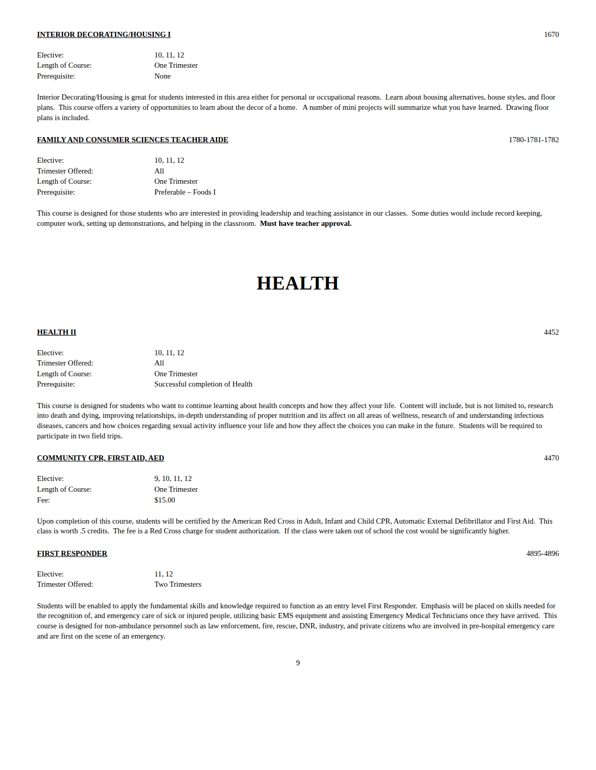Interior Decorating/Housing I 1670
| Elective: | 10, 11, 12 |
| Length of Course: | One Trimester |
| Prerequisite: | None |
Interior Decorating/Housing is great for students interested in this area either for personal or occupational reasons. Learn about housing alternatives, house styles, and floor plans. This course offers a variety of opportunities to learn about the decor of a home. A number of mini projects will summarize what you have learned. Drawing floor plans is included.
Family and Consumer Sciences Teacher Aide 1780-1781-1782
| Elective: | 10, 11, 12 |
| Trimester Offered: | All |
| Length of Course: | One Trimester |
| Prerequisite: | Preferable – Foods I |
This course is designed for those students who are interested in providing leadership and teaching assistance in our classes. Some duties would include record keeping, computer work, setting up demonstrations, and helping in the classroom. Must have teacher approval.
HEALTH
Health II 4452
| Elective: | 10, 11, 12 |
| Trimester Offered: | All |
| Length of Course: | One Trimester |
| Prerequisite: | Successful completion of Health |
This course is designed for students who want to continue learning about health concepts and how they affect your life. Content will include, but is not limited to, research into death and dying, improving relationships, in-depth understanding of proper nutrition and its affect on all areas of wellness, research of and understanding infectious diseases, cancers and how choices regarding sexual activity influence your life and how they affect the choices you can make in the future. Students will be required to participate in two field trips.
Community CPR, First Aid, AED 4470
| Elective: | 9, 10, 11, 12 |
| Length of Course: | One Trimester |
| Fee: | $15.00 |
Upon completion of this course, students will be certified by the American Red Cross in Adult, Infant and Child CPR, Automatic External Defibrillator and First Aid. This class is worth .5 credits. The fee is a Red Cross charge for student authorization. If the class were taken out of school the cost would be significantly higher.
First Responder 4895-4896
| Elective: | 11, 12 |
| Trimester Offered: | Two Trimesters |
Students will be enabled to apply the fundamental skills and knowledge required to function as an entry level First Responder. Emphasis will be placed on skills needed for the recognition of, and emergency care of sick or injured people, utilizing basic EMS equipment and assisting Emergency Medical Technicians once they have arrived. This course is designed for non-ambulance personnel such as law enforcement, fire, rescue, DNR, industry, and private citizens who are involved in pre-hospital emergency care and are first on the scene of an emergency.
9